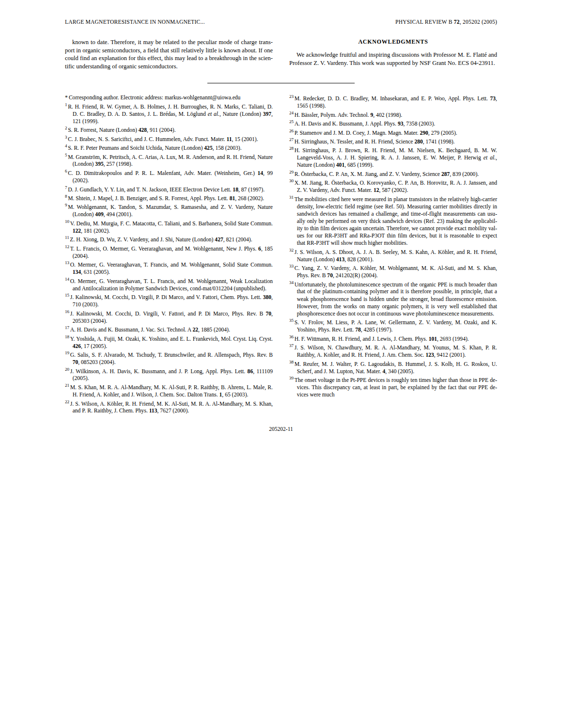Large magnetoresistance in nonmagnetic...
PHYSICAL REVIEW B 72, 205202 (2005)
known to date. Therefore, it may be related to the peculiar mode of charge transport in organic semiconductors, a field that still relatively little is known about. If one could find an explanation for this effect, this may lead to a breakthrough in the scientific understanding of organic semiconductors.
Acknowledgments
We acknowledge fruitful and inspiring discussions with Professor M. E. Flatté and Professor Z. V. Vardeny. This work was supported by NSF Grant No. ECS 04-23911.
*Corresponding author. Electronic address: markus-wohlgenannt@uiowa.edu
1 R. H. Friend, R. W. Gymer, A. B. Holmes, J. H. Burroughes, R. N. Marks, C. Taliani, D. D. C. Bradley, D. A. D. Santos, J. L. Brédas, M. Löglund et al., Nature (London) 397, 121 (1999).
2 S. R. Forrest, Nature (London) 428, 911 (2004).
3 C. J. Brabec, N. S. Sariciftci, and J. C. Hummelen, Adv. Funct. Mater. 11, 15 (2001).
4 S. R. F. Peter Peumans and Soichi Uchida, Nature (London) 425, 158 (2003).
5 M. Granström, K. Petritsch, A. C. Arias, A. Lux, M. R. Anderson, and R. H. Friend, Nature (London) 395, 257 (1998).
6 C. D. Dimitrakopoulos and P. R. L. Malenfant, Adv. Mater. (Weinheim, Ger.) 14, 99 (2002).
7 D. J. Gundlach, Y. Y. Lin, and T. N. Jackson, IEEE Electron Device Lett. 18, 87 (1997).
8 M. Shtein, J. Mapel, J. B. Benziger, and S. R. Forrest, Appl. Phys. Lett. 81, 268 (2002).
9 M. Wohlgenannt, K. Tandon, S. Mazumdar, S. Ramasesha, and Z. V. Vardeny, Nature (London) 409, 494 (2001).
10 V. Dediu, M. Murgia, F. C. Matacotta, C. Taliani, and S. Barbanera, Solid State Commun. 122, 181 (2002).
11 Z. H. Xiong, D. Wu, Z. V. Vardeny, and J. Shi, Nature (London) 427, 821 (2004).
12 T. L. Francis, O. Mermer, G. Veeraraghavan, and M. Wohlgenannt, New J. Phys. 6, 185 (2004).
13 O. Mermer, G. Veeraraghavan, T. Francis, and M. Wohlgenannt, Solid State Commun. 134, 631 (2005).
14 O. Mermer, G. Veeraraghavan, T. L. Francis, and M. Wohlgenannt, Weak Localization and Antilocalization in Polymer Sandwich Devices, cond-mat/0312204 (unpublished).
15 J. Kalinowski, M. Cocchi, D. Virgili, P. Di Marco, and V. Fattori, Chem. Phys. Lett. 380, 710 (2003).
16 J. Kalinowski, M. Cocchi, D. Virgili, V. Fattori, and P. Di Marco, Phys. Rev. B 70, 205303 (2004).
17 A. H. Davis and K. Bussmann, J. Vac. Sci. Technol. A 22, 1885 (2004).
18 Y. Yoshida, A. Fujii, M. Ozaki, K. Yoshino, and E. L. Frankevich, Mol. Cryst. Liq. Cryst. 426, 17 (2005).
19 G. Salis, S. F. Alvarado, M. Tschudy, T. Brunschwiler, and R. Allenspach, Phys. Rev. B 70, 085203 (2004).
20 J. Wilkinson, A. H. Davis, K. Bussmann, and J. P. Long, Appl. Phys. Lett. 86, 111109 (2005).
21 M. S. Khan, M. R. A. Al-Mandhary, M. K. Al-Suti, P. R. Raithby, B. Ahrens, L. Male, R. H. Friend, A. Kohler, and J. Wilson, J. Chem. Soc. Dalton Trans. 1, 65 (2003).
22 J. S. Wilson, A. Köhler, R. H. Friend, M. K. Al-Suti, M. R. A. Al-Mandhary, M. S. Khan, and P. R. Raithby, J. Chem. Phys. 113, 7627 (2000).
23 M. Redecker, D. D. C. Bradley, M. Inbasekaran, and E. P. Woo, Appl. Phys. Lett. 73, 1565 (1998).
24 H. Bässler, Polym. Adv. Technol. 9, 402 (1998).
25 A. H. Davis and K. Bussmann, J. Appl. Phys. 93, 7358 (2003).
26 P. Stamenov and J. M. D. Coey, J. Magn. Magn. Mater. 290, 279 (2005).
27 H. Sirringhaus, N. Tessler, and R. H. Friend, Science 280, 1741 (1998).
28 H. Sirringhaus, P. J. Brown, R. H. Friend, M. M. Nielsen, K. Bechgaard, B. M. W. Langeveld-Voss, A. J. H. Spiering, R. A. J. Janssen, E. W. Meijer, P. Herwig et al., Nature (London) 401, 685 (1999).
29 R. Österbacka, C. P. An, X. M. Jiang, and Z. V. Vardeny, Science 287, 839 (2000).
30 X. M. Jiang, R. Österbacka, O. Korovyanko, C. P. An, B. Horovitz, R. A. J. Janssen, and Z. V. Vardeny, Adv. Funct. Mater. 12, 587 (2002).
31 The mobilities cited here were measured in planar transistors in the relatively high-carrier density, low-electric field regime (see Ref. 50). Measuring carrier mobilities directly in sandwich devices has remained a challenge, and time-of-flight measurements can usually only be performed on very thick sandwich devices (Ref. 23) making the applicability to thin film devices again uncertain. Therefore, we cannot provide exact mobility values for our RR-P3HT and RRa-P3OT thin film devices, but it is reasonable to expect that RR-P3HT will show much higher mobilities.
32 J. S. Wilson, A. S. Dhoot, A. J. A. B. Seeley, M. S. Kahn, A. Köhler, and R. H. Friend, Nature (London) 413, 828 (2001).
33 C. Yang, Z. V. Vardeny, A. Köhler, M. Wohlgenannt, M. K. Al-Suti, and M. S. Khan, Phys. Rev. B 70, 241202(R) (2004).
34 Unfortunately, the photoluminescence spectrum of the organic PPE is much broader than that of the platinum-containing polymer and it is therefore possible, in principle, that a weak phosphorescence band is hidden under the stronger, broad fluorescence emission. However, from the works on many organic polymers, it is very well established that phosphorescence does not occur in continuous wave photoluminescence measurements.
35 S. V. Frolov, M. Liess, P. A. Lane, W. Gellermann, Z. V. Vardeny, M. Ozaki, and K. Yoshino, Phys. Rev. Lett. 78, 4285 (1997).
36 H. F. Wittmann, R. H. Friend, and J. Lewis, J. Chem. Phys. 101, 2693 (1994).
37 J. S. Wilson, N. Chawdhury, M. R. A. Al-Mandhary, M. Younus, M. S. Khan, P. R. Raithby, A. Kohler, and R. H. Friend, J. Am. Chem. Soc. 123, 9412 (2001).
38 M. Reufer, M. J. Walter, P. G. Lagoudakis, B. Hummel, J. S. Kolb, H. G. Roskos, U. Scherf, and J. M. Lupton, Nat. Mater. 4, 340 (2005).
39 The onset voltage in the Pt-PPE devices is roughly ten times higher than those in PPE devices. This discrepancy can, at least in part, be explained by the fact that our PPE devices were much
205202-11